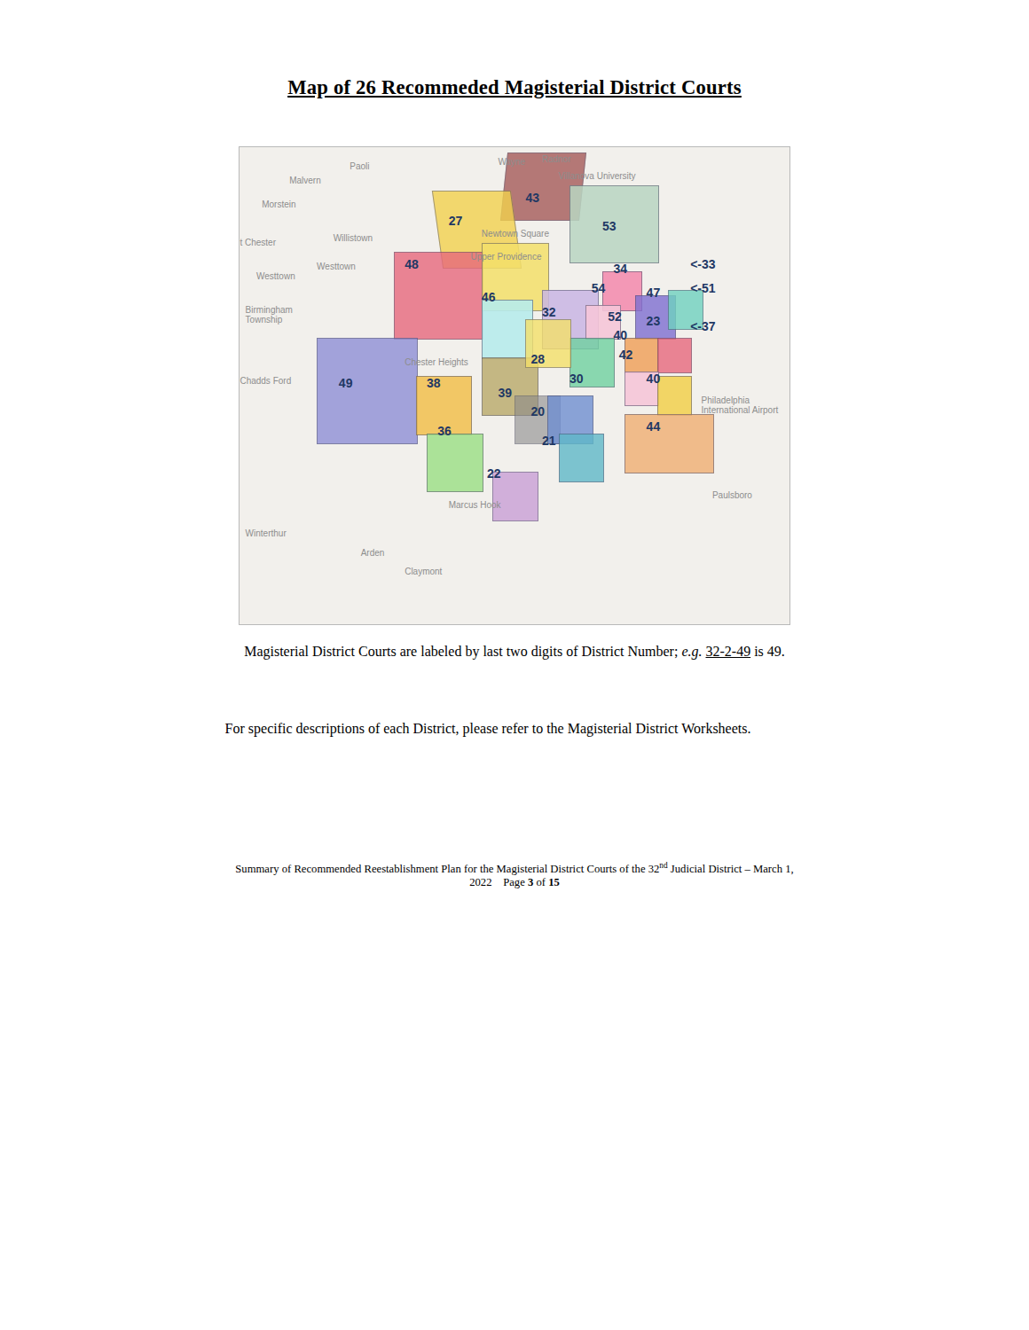Map of 26 Recommeded Magisterial District Courts
Paoli Malvern Morstein Wayne Radnor Villanova University t Chester Willistown Newtown Square Upper Providence Westtown Westtown Birmingham
Township Chester Heights Chadds Ford Philadelphia
International Airport Paulsboro Winterthur Arden Claymont Marcus Hook 43 27 53 34 54 47 48 46 32 52 23 40 42 40 28 30 49 38 39 20 21 36 22 44 <-33 <-51 <-37
Magisterial District Courts are labeled by last two digits of District Number; e.g. 32-2-49 is 49.
For specific descriptions of each District, please refer to the Magisterial District Worksheets.
Summary of Recommended Reestablishment Plan for the Magisterial District Courts of the 32nd Judicial District – March 1, 2022 Page 3 of 15